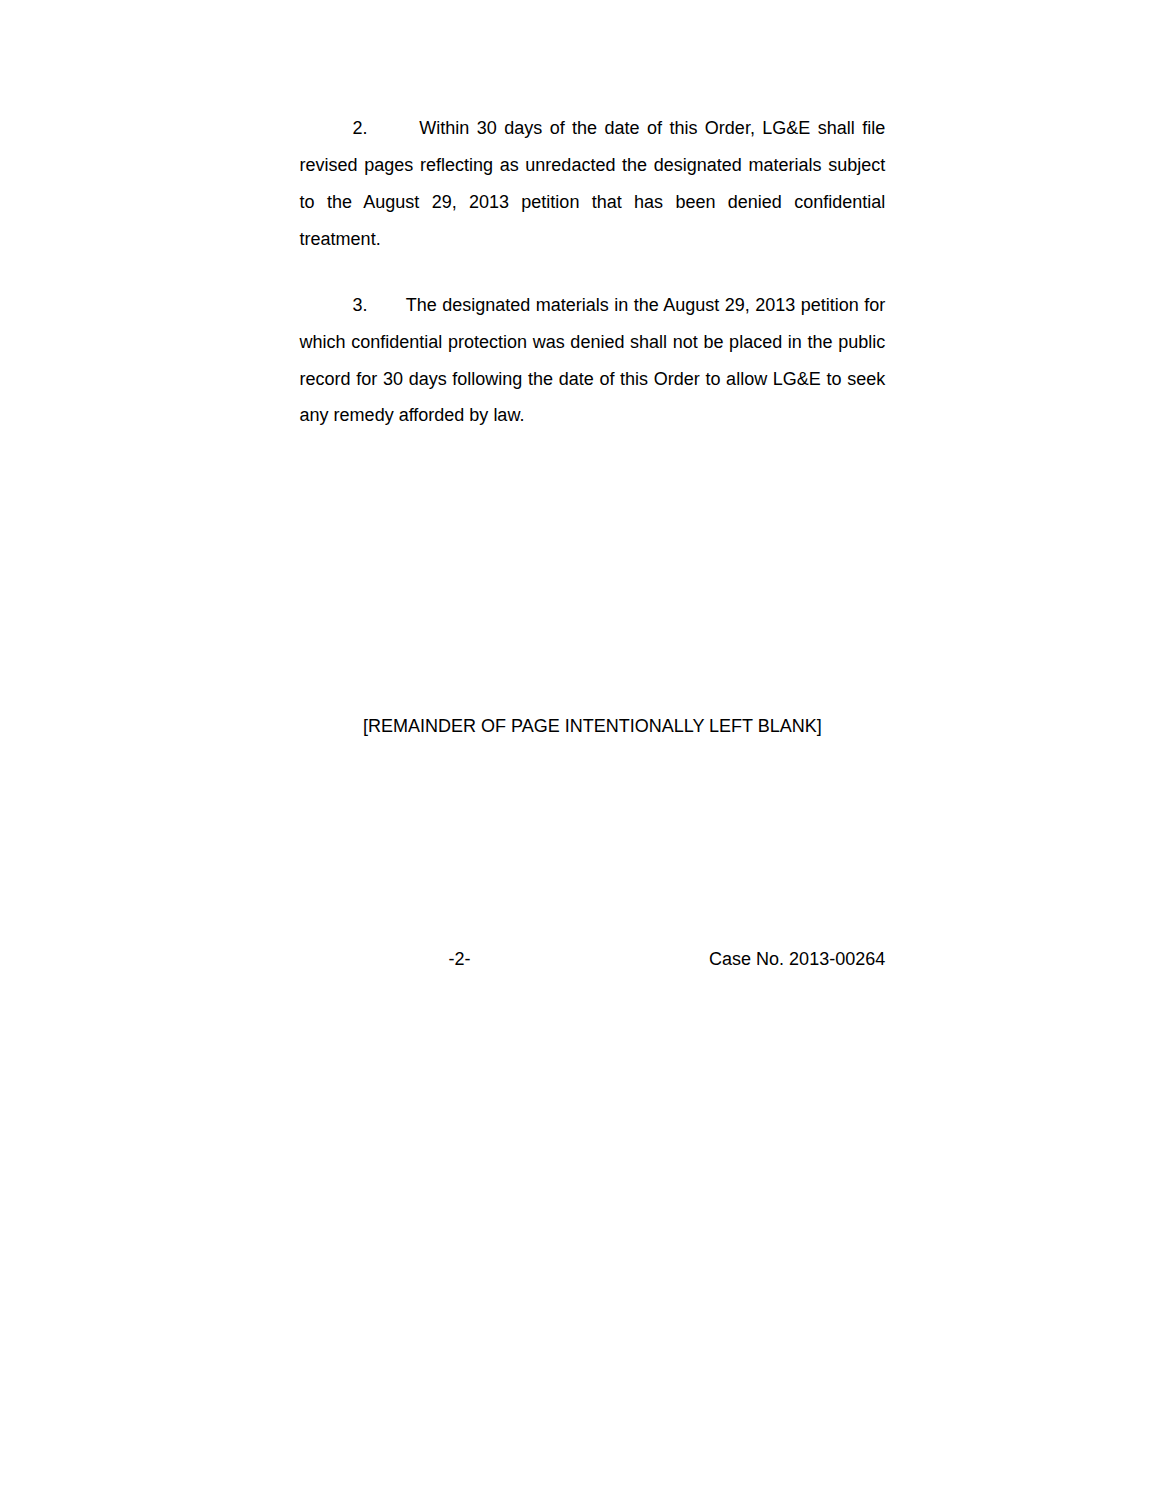2. Within 30 days of the date of this Order, LG&E shall file revised pages reflecting as unredacted the designated materials subject to the August 29, 2013 petition that has been denied confidential treatment.
3. The designated materials in the August 29, 2013 petition for which confidential protection was denied shall not be placed in the public record for 30 days following the date of this Order to allow LG&E to seek any remedy afforded by law.
[REMAINDER OF PAGE INTENTIONALLY LEFT BLANK]
-2- Case No. 2013-00264